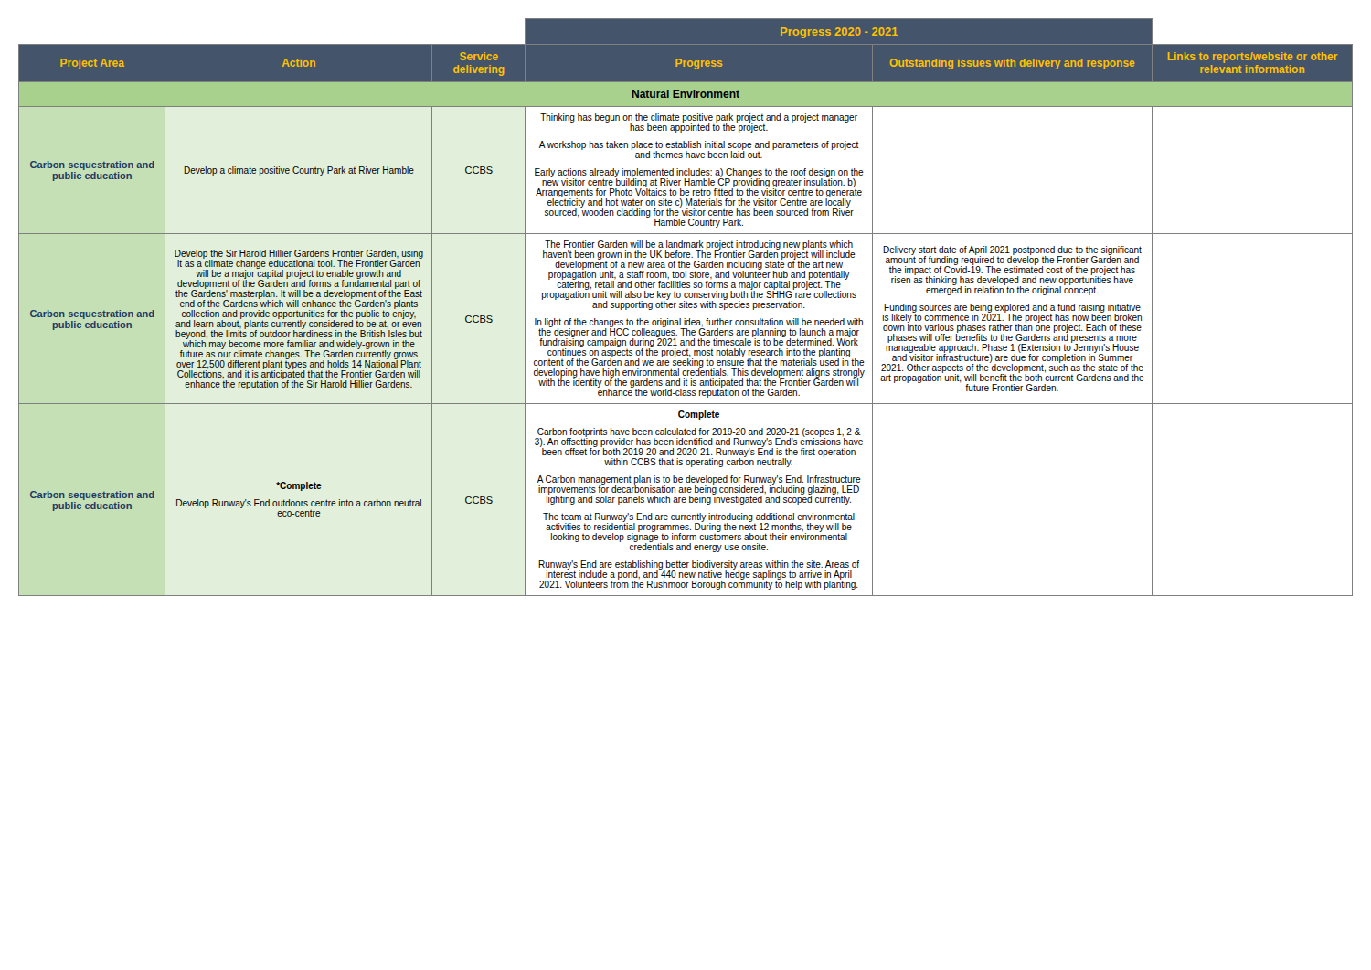| | | | Progress 2020 - 2021 | |
| Project Area | Action | Service delivering | Progress | Outstanding issues with delivery and response | Links to reports/website or other relevant information |
| Natural Environment |
| Carbon sequestration and public education | Develop a climate positive Country Park at River Hamble | CCBS | Thinking has begun on the climate positive park project and a project manager has been appointed to the project. A workshop has taken place to establish initial scope and parameters of project and themes have been laid out. Early actions already implemented includes: a) Changes to the roof design on the new visitor centre building at River Hamble CP providing greater insulation. b) Arrangements for Photo Voltaics to be retro fitted to the visitor centre to generate electricity and hot water on site c) Materials for the visitor Centre are locally sourced, wooden cladding for the visitor centre has been sourced from River Hamble Country Park. | | |
| Carbon sequestration and public education | Develop the Sir Harold Hillier Gardens Frontier Garden, using it as a climate change educational tool. The Frontier Garden will be a major capital project to enable growth and development of the Garden and forms a fundamental part of the Gardens' masterplan. It will be a development of the East end of the Gardens which will enhance the Garden's plants collection and provide opportunities for the public to enjoy, and learn about, plants currently considered to be at, or even beyond, the limits of outdoor hardiness in the British Isles but which may become more familiar and widely-grown in the future as our climate changes. The Garden currently grows over 12,500 different plant types and holds 14 National Plant Collections, and it is anticipated that the Frontier Garden will enhance the reputation of the Sir Harold Hillier Gardens. | CCBS | The Frontier Garden will be a landmark project introducing new plants which haven't been grown in the UK before. The Frontier Garden project will include development of a new area of the Garden including state of the art new propagation unit, a staff room, tool store, and volunteer hub and potentially catering, retail and other facilities so forms a major capital project. The propagation unit will also be key to conserving both the SHHG rare collections and supporting other sites with species preservation. In light of the changes to the original idea, further consultation will be needed with the designer and HCC colleagues. The Gardens are planning to launch a major fundraising campaign during 2021 and the timescale is to be determined. Work continues on aspects of the project, most notably research into the planting content of the Garden and we are seeking to ensure that the materials used in the developing have high environmental credentials. This development aligns strongly with the identity of the gardens and it is anticipated that the Frontier Garden will enhance the world-class reputation of the Garden. | Delivery start date of April 2021 postponed due to the significant amount of funding required to develop the Frontier Garden and the impact of Covid-19. The estimated cost of the project has risen as thinking has developed and new opportunities have emerged in relation to the original concept. Funding sources are being explored and a fund raising initiative is likely to commence in 2021. The project has now been broken down into various phases rather than one project. Each of these phases will offer benefits to the Gardens and presents a more manageable approach. Phase 1 (Extension to Jermyn's House and visitor infrastructure) are due for completion in Summer 2021. Other aspects of the development, such as the state of the art propagation unit, will benefit the both current Gardens and the future Frontier Garden. | |
| Carbon sequestration and public education | *Complete Develop Runway's End outdoors centre into a carbon neutral eco-centre | CCBS | Complete Carbon footprints have been calculated for 2019-20 and 2020-21 (scopes 1, 2 & 3). An offsetting provider has been identified and Runway's End's emissions have been offset for both 2019-20 and 2020-21. Runway's End is the first operation within CCBS that is operating carbon neutrally. A Carbon management plan is to be developed for Runway's End. Infrastructure improvements for decarbonisation are being considered, including glazing, LED lighting and solar panels which are being investigated and scoped currently. The team at Runway's End are currently introducing additional environmental activities to residential programmes. During the next 12 months, they will be looking to develop signage to inform customers about their environmental credentials and energy use onsite. Runway's End are establishing better biodiversity areas within the site. Areas of interest include a pond, and 440 new native hedge saplings to arrive in April 2021. Volunteers from the Rushmoor Borough community to help with planting. | | |